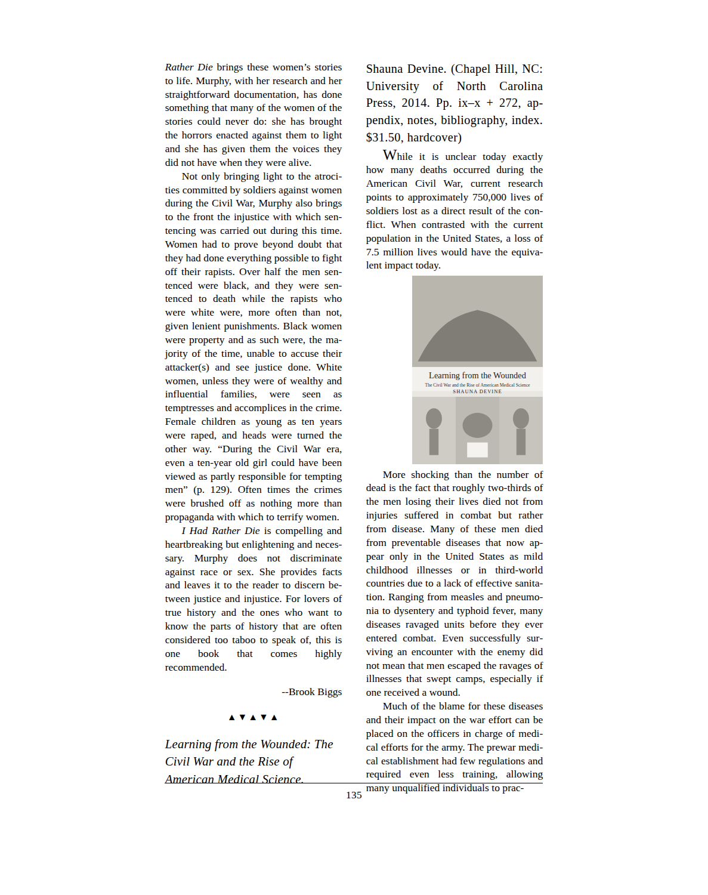Rather Die brings these women’s stories to life. Murphy, with her research and her straightforward documentation, has done something that many of the women of the stories could never do: she has brought the horrors enacted against them to light and she has given them the voices they did not have when they were alive.
Not only bringing light to the atrocities committed by soldiers against women during the Civil War, Murphy also brings to the front the injustice with which sentencing was carried out during this time. Women had to prove beyond doubt that they had done everything possible to fight off their rapists. Over half the men sentenced were black, and they were sentenced to death while the rapists who were white were, more often than not, given lenient punishments. Black women were property and as such were, the majority of the time, unable to accuse their attacker(s) and see justice done. White women, unless they were of wealthy and influential families, were seen as temptresses and accomplices in the crime. Female children as young as ten years were raped, and heads were turned the other way. “During the Civil War era, even a ten-year old girl could have been viewed as partly responsible for tempting men” (p. 129). Often times the crimes were brushed off as nothing more than propaganda with which to terrify women.
I Had Rather Die is compelling and heartbreaking but enlightening and necessary. Murphy does not discriminate against race or sex. She provides facts and leaves it to the reader to discern between justice and injustice. For lovers of true history and the ones who want to know the parts of history that are often considered too taboo to speak of, this is one book that comes highly recommended.
--Brook Biggs
▲▼▲▼▲
Learning from the Wounded: The Civil War and the Rise of American Medical Science.
Shauna Devine. (Chapel Hill, NC: University of North Carolina Press, 2014. Pp. ix–x + 272, appendix, notes, bibliography, index. $31.50, hardcover)
While it is unclear today exactly how many deaths occurred during the American Civil War, current research points to approximately 750,000 lives of soldiers lost as a direct result of the conflict. When contrasted with the current population in the United States, a loss of 7.5 million lives would have the equivalent impact today.
More shocking than the number of dead is the fact that roughly two-thirds of the men losing their lives died not from injuries suffered in combat but rather from disease. Many of these men died from preventable diseases that now appear only in the United States as mild childhood illnesses or in third-world countries due to a lack of effective sanitation. Ranging from measles and pneumonia to dysentery and typhoid fever, many diseases ravaged units before they ever entered combat. Even successfully surviving an encounter with the enemy did not mean that men escaped the ravages of illnesses that swept camps, especially if one received a wound.
Much of the blame for these diseases and their impact on the war effort can be placed on the officers in charge of medical efforts for the army. The prewar medical establishment had few regulations and required even less training, allowing many unqualified individuals to prac-
135